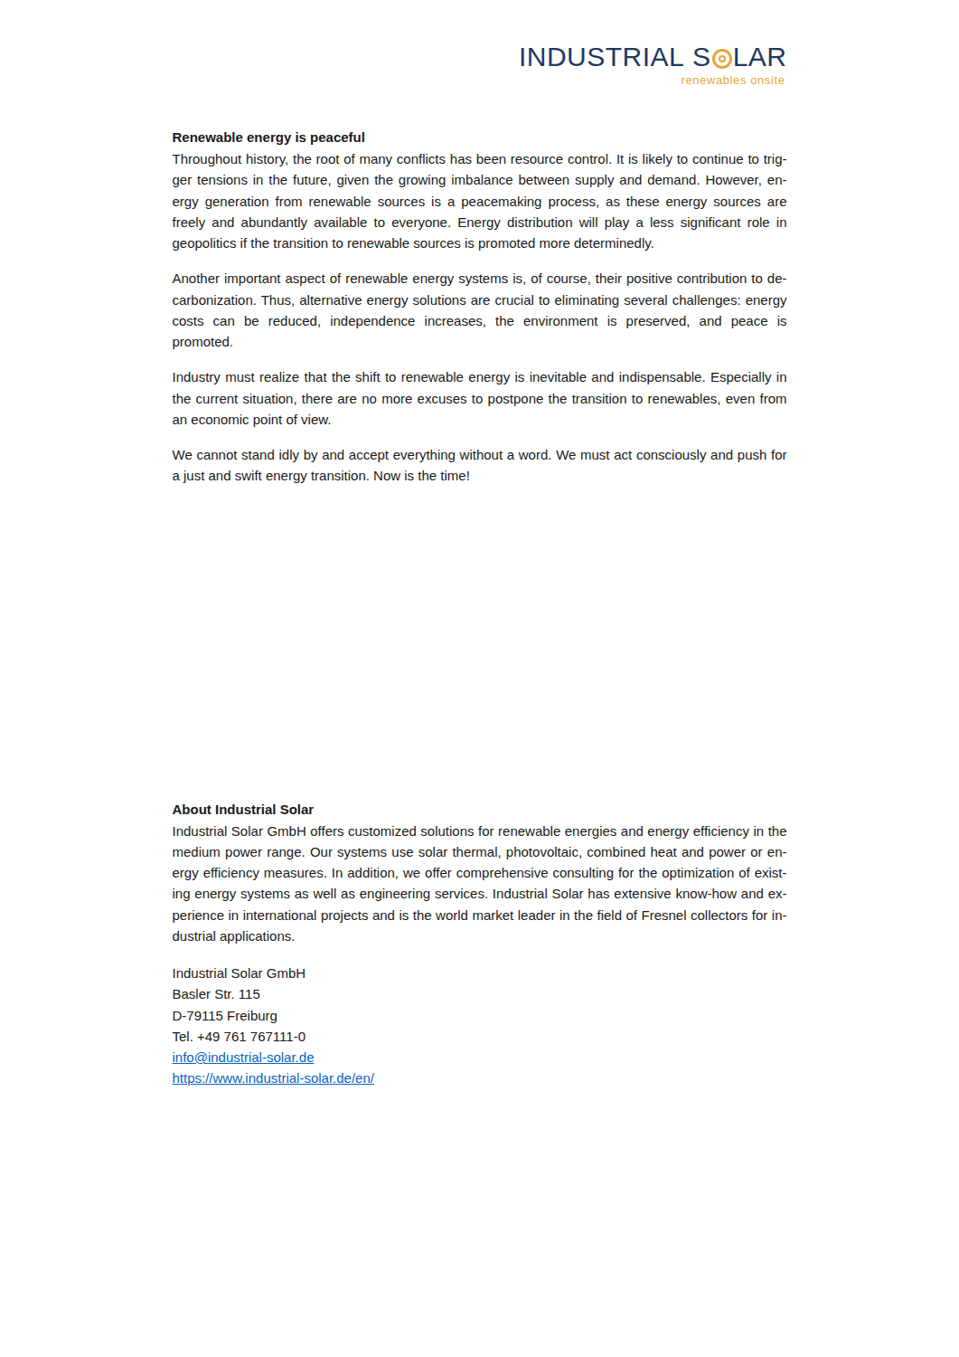INDUSTRIAL S LAR
renewables onsite
Renewable energy is peaceful
Throughout history, the root of many conflicts has been resource control. It is likely to continue to trigger tensions in the future, given the growing imbalance between supply and demand. However, energy generation from renewable sources is a peacemaking process, as these energy sources are freely and abundantly available to everyone. Energy distribution will play a less significant role in geopolitics if the transition to renewable sources is promoted more determinedly.
Another important aspect of renewable energy systems is, of course, their positive contribution to decarbonization. Thus, alternative energy solutions are crucial to eliminating several challenges: energy costs can be reduced, independence increases, the environment is preserved, and peace is promoted.
Industry must realize that the shift to renewable energy is inevitable and indispensable. Especially in the current situation, there are no more excuses to postpone the transition to renewables, even from an economic point of view.
We cannot stand idly by and accept everything without a word. We must act consciously and push for a just and swift energy transition. Now is the time!
About Industrial Solar
Industrial Solar GmbH offers customized solutions for renewable energies and energy efficiency in the medium power range. Our systems use solar thermal, photovoltaic, combined heat and power or energy efficiency measures. In addition, we offer comprehensive consulting for the optimization of existing energy systems as well as engineering services. Industrial Solar has extensive know-how and experience in international projects and is the world market leader in the field of Fresnel collectors for industrial applications.
Industrial Solar GmbH
Basler Str. 115
D-79115 Freiburg
Tel. +49 761 767111-0
info@industrial-solar.de
https://www.industrial-solar.de/en/